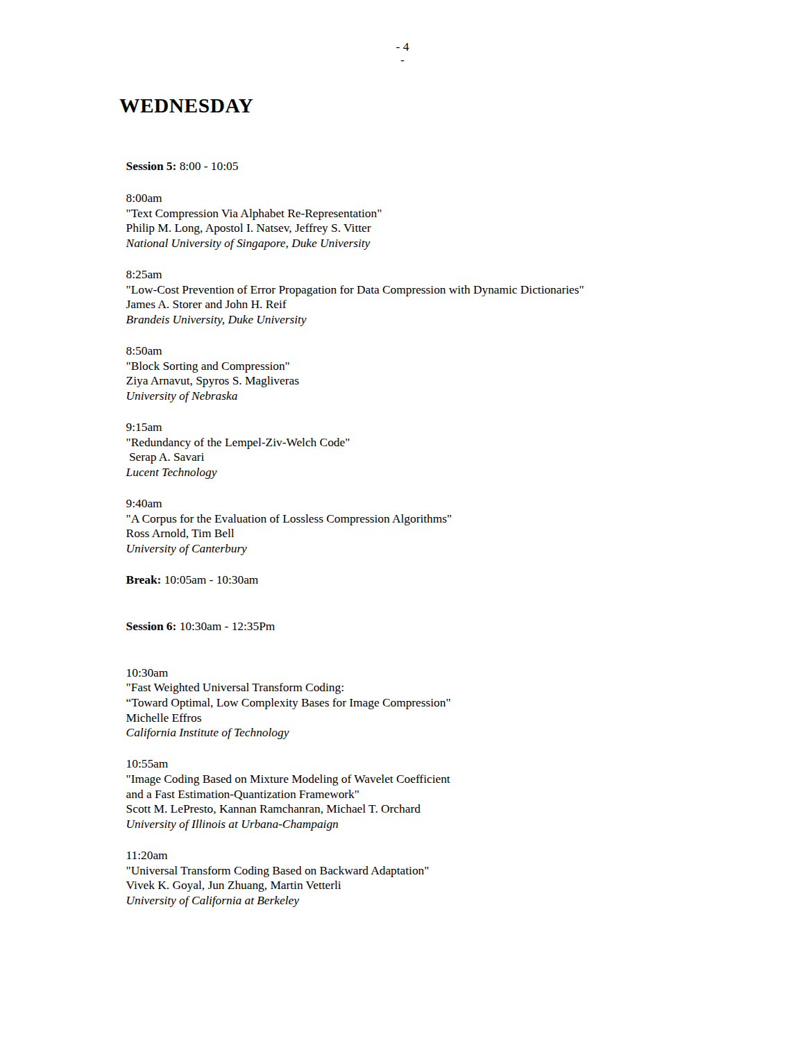- 4
-
WEDNESDAY
Session 5: 8:00 - 10:05
8:00am "Text Compression Via Alphabet Re-Representation" Philip M. Long, Apostol I. Natsev, Jeffrey S. Vitter National University of Singapore, Duke University
8:25am "Low-Cost Prevention of Error Propagation for Data Compression with Dynamic Dictionaries" James A. Storer and John H. Reif Brandeis University, Duke University
8:50am "Block Sorting and Compression" Ziya Arnavut, Spyros S. Magliveras University of Nebraska
9:15am "Redundancy of the Lempel-Ziv-Welch Code" Serap A. Savari Lucent Technology
9:40am "A Corpus for the Evaluation of Lossless Compression Algorithms" Ross Arnold, Tim Bell University of Canterbury
Break: 10:05am - 10:30am
Session 6: 10:30am - 12:35Pm
10:30am "Fast Weighted Universal Transform Coding: “Toward Optimal, Low Complexity Bases for Image Compression" Michelle Effros California Institute of Technology
10:55am "Image Coding Based on Mixture Modeling of Wavelet Coefficient and a Fast Estimation-Quantization Framework" Scott M. LePresto, Kannan Ramchanran, Michael T. Orchard University of Illinois at Urbana-Champaign
11:20am "Universal Transform Coding Based on Backward Adaptation" Vivek K. Goyal, Jun Zhuang, Martin Vetterli University of California at Berkeley